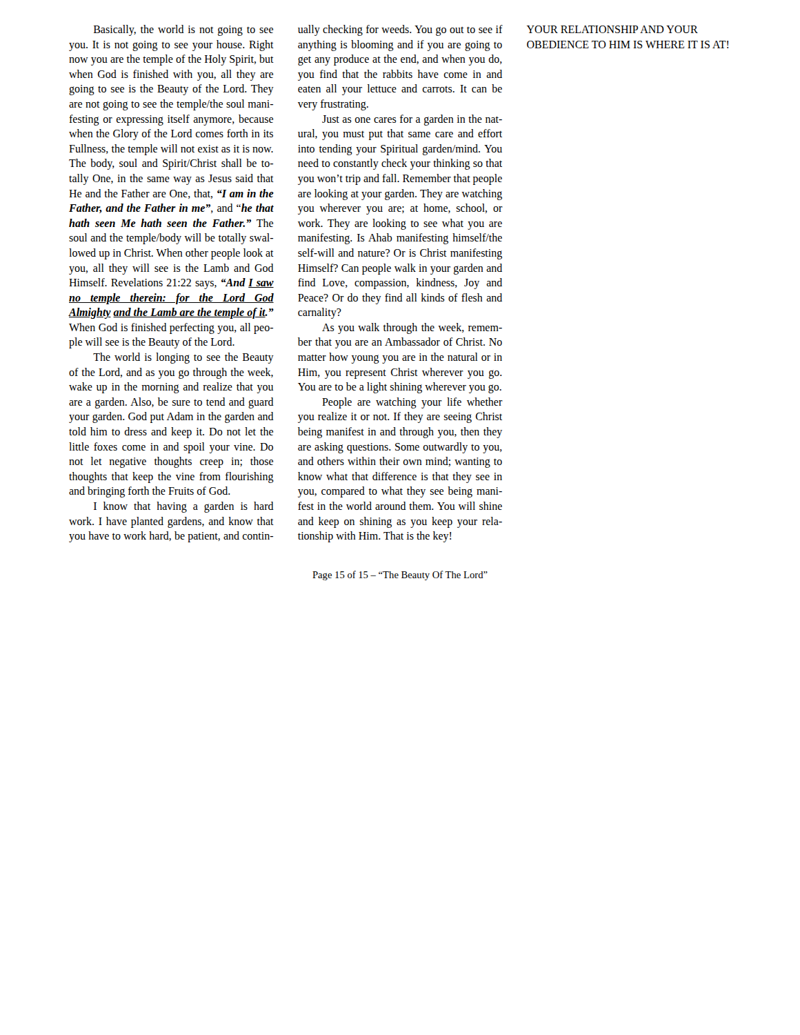Basically, the world is not going to see you. It is not going to see your house. Right now you are the temple of the Holy Spirit, but when God is finished with you, all they are going to see is the Beauty of the Lord. They are not going to see the temple/the soul manifesting or expressing itself anymore, because when the Glory of the Lord comes forth in its Fullness, the temple will not exist as it is now. The body, soul and Spirit/Christ shall be totally One, in the same way as Jesus said that He and the Father are One, that, “I am in the Father, and the Father in me”, and “he that hath seen Me hath seen the Father.” The soul and the temple/body will be totally swallowed up in Christ. When other people look at you, all they will see is the Lamb and God Himself. Revelations 21:22 says, “And I saw no temple therein: for the Lord God Almighty and the Lamb are the temple of it.” When God is finished perfecting you, all people will see is the Beauty of the Lord.
The world is longing to see the Beauty of the Lord, and as you go through the week, wake up in the morning and realize that you are a garden. Also, be sure to tend and guard your garden. God put Adam in the garden and told him to dress and keep it. Do not let the little foxes come in and spoil your vine. Do not let negative thoughts creep in; those thoughts that keep the vine from flourishing and bringing forth the Fruits of God.
I know that having a garden is hard work. I have planted gardens, and know that you have to work hard, be patient, and continually checking for weeds. You go out to see if anything is blooming and if you are going to get any produce at the end, and when you do, you find that the rabbits have come in and eaten all your lettuce and carrots. It can be very frustrating.
Just as one cares for a garden in the natural, you must put that same care and effort into tending your Spiritual garden/mind. You need to constantly check your thinking so that you won’t trip and fall. Remember that people are looking at your garden. They are watching you wherever you are; at home, school, or work. They are looking to see what you are manifesting. Is Ahab manifesting himself/the self-will and nature? Or is Christ manifesting Himself? Can people walk in your garden and find Love, compassion, kindness, Joy and Peace? Or do they find all kinds of flesh and carnality?
As you walk through the week, remember that you are an Ambassador of Christ. No matter how young you are in the natural or in Him, you represent Christ wherever you go. You are to be a light shining wherever you go.
People are watching your life whether you realize it or not. If they are seeing Christ being manifest in and through you, then they are asking questions. Some outwardly to you, and others within their own mind; wanting to know what that difference is that they see in you, compared to what they see being manifest in the world around them. You will shine and keep on shining as you keep your relationship with Him. That is the key!
YOUR RELATIONSHIP AND YOUR OBEDIENCE TO HIM IS WHERE IT IS AT!
Page 15 of 15 – “The Beauty Of The Lord”